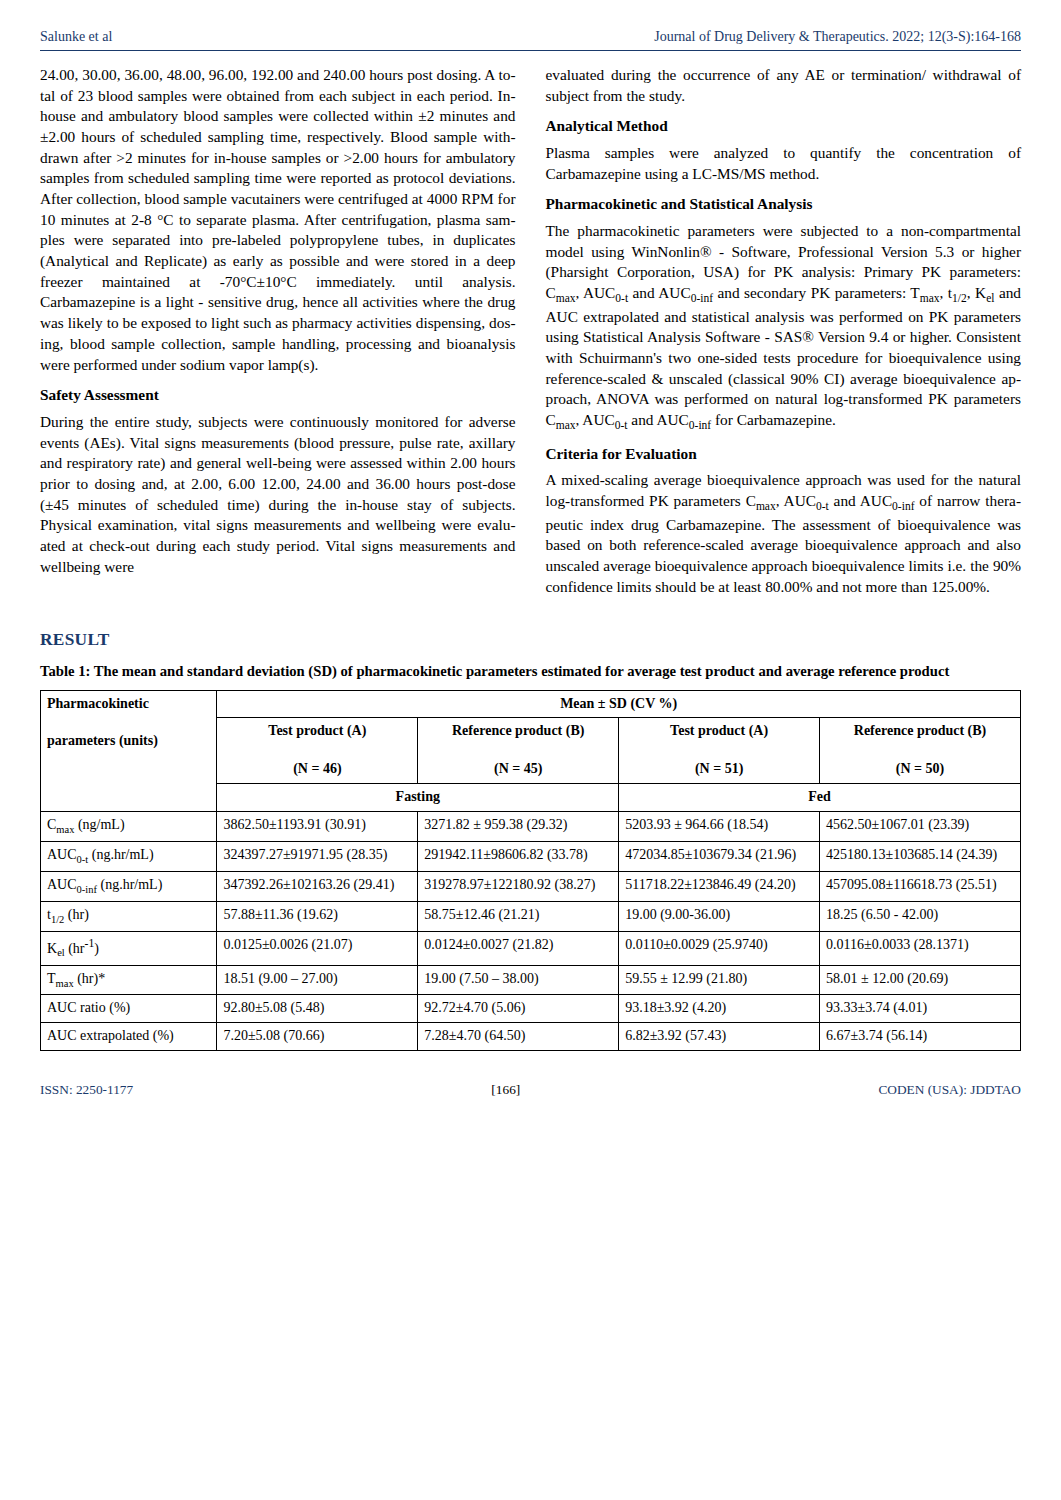Salunke et al
Journal of Drug Delivery & Therapeutics. 2022; 12(3-S):164-168
24.00, 30.00, 36.00, 48.00, 96.00, 192.00 and 240.00 hours post dosing. A total of 23 blood samples were obtained from each subject in each period. In-house and ambulatory blood samples were collected within ±2 minutes and ±2.00 hours of scheduled sampling time, respectively. Blood sample withdrawn after >2 minutes for in-house samples or >2.00 hours for ambulatory samples from scheduled sampling time were reported as protocol deviations. After collection, blood sample vacutainers were centrifuged at 4000 RPM for 10 minutes at 2-8 °C to separate plasma. After centrifugation, plasma samples were separated into pre-labeled polypropylene tubes, in duplicates (Analytical and Replicate) as early as possible and were stored in a deep freezer maintained at -70°C±10°C immediately. until analysis. Carbamazepine is a light - sensitive drug, hence all activities where the drug was likely to be exposed to light such as pharmacy activities dispensing, dosing, blood sample collection, sample handling, processing and bioanalysis were performed under sodium vapor lamp(s).
Safety Assessment
During the entire study, subjects were continuously monitored for adverse events (AEs). Vital signs measurements (blood pressure, pulse rate, axillary and respiratory rate) and general well-being were assessed within 2.00 hours prior to dosing and, at 2.00, 6.00 12.00, 24.00 and 36.00 hours post-dose (±45 minutes of scheduled time) during the in-house stay of subjects. Physical examination, vital signs measurements and wellbeing were evaluated at check-out during each study period. Vital signs measurements and wellbeing were
evaluated during the occurrence of any AE or termination/ withdrawal of subject from the study.
Analytical Method
Plasma samples were analyzed to quantify the concentration of Carbamazepine using a LC-MS/MS method.
Pharmacokinetic and Statistical Analysis
The pharmacokinetic parameters were subjected to a non-compartmental model using WinNonlin® - Software, Professional Version 5.3 or higher (Pharsight Corporation, USA) for PK analysis: Primary PK parameters: Cmax, AUC0-t and AUC0-inf and secondary PK parameters: Tmax, t1/2, Kel and AUC extrapolated and statistical analysis was performed on PK parameters using Statistical Analysis Software - SAS® Version 9.4 or higher. Consistent with Schuirmann's two one-sided tests procedure for bioequivalence using reference-scaled & unscaled (classical 90% CI) average bioequivalence approach, ANOVA was performed on natural log-transformed PK parameters Cmax, AUC0-t and AUC0-inf for Carbamazepine.
Criteria for Evaluation
A mixed-scaling average bioequivalence approach was used for the natural log-transformed PK parameters Cmax, AUC0-t and AUC0-inf of narrow therapeutic index drug Carbamazepine. The assessment of bioequivalence was based on both reference-scaled average bioequivalence approach and also unscaled average bioequivalence approach bioequivalence limits i.e. the 90% confidence limits should be at least 80.00% and not more than 125.00%.
RESULT
Table 1: The mean and standard deviation (SD) of pharmacokinetic parameters estimated for average test product and average reference product
| Pharmacokinetic parameters (units) | Mean ± SD (CV %) |
| --- | --- |
| Test product (A) (N = 46) | Reference product (B) (N = 45) | Test product (A) (N = 51) | Reference product (B) (N = 50) |
| Fasting | Fed |
| C max (ng/mL) | 3862.50±1193.91 (30.91) | 3271.82 ± 959.38 (29.32) | 5203.93 ± 964.66 (18.54) | 4562.50±1067.01 (23.39) |
| AUC 0-t (ng.hr/mL) | 324397.27±91971.95 (28.35) | 291942.11±98606.82 (33.78) | 472034.85±103679.34 (21.96) | 425180.13±103685.14 (24.39) |
| AUC 0-inf (ng.hr/mL) | 347392.26±102163.26 (29.41) | 319278.97±122180.92 (38.27) | 511718.22±123846.49 (24.20) | 457095.08±116618.73 (25.51) |
| t 1/2 (hr) | 57.88±11.36 (19.62) | 58.75±12.46 (21.21) | 19.00 (9.00-36.00) | 18.25 (6.50 - 42.00) |
| K el (hr -1 ) | 0.0125±0.0026 (21.07) | 0.0124±0.0027 (21.82) | 0.0110±0.0029 (25.9740) | 0.0116±0.0033 (28.1371) |
| T max (hr)* | 18.51 (9.00 – 27.00) | 19.00 (7.50 – 38.00) | 59.55 ± 12.99 (21.80) | 58.01 ± 12.00 (20.69) |
| AUC ratio (%) | 92.80±5.08 (5.48) | 92.72±4.70 (5.06) | 93.18±3.92 (4.20) | 93.33±3.74 (4.01) |
| AUC extrapolated (%) | 7.20±5.08 (70.66) | 7.28±4.70 (64.50) | 6.82±3.92 (57.43) | 6.67±3.74 (56.14) |
ISSN: 2250-1177
[166]
CODEN (USA): JDDTAO